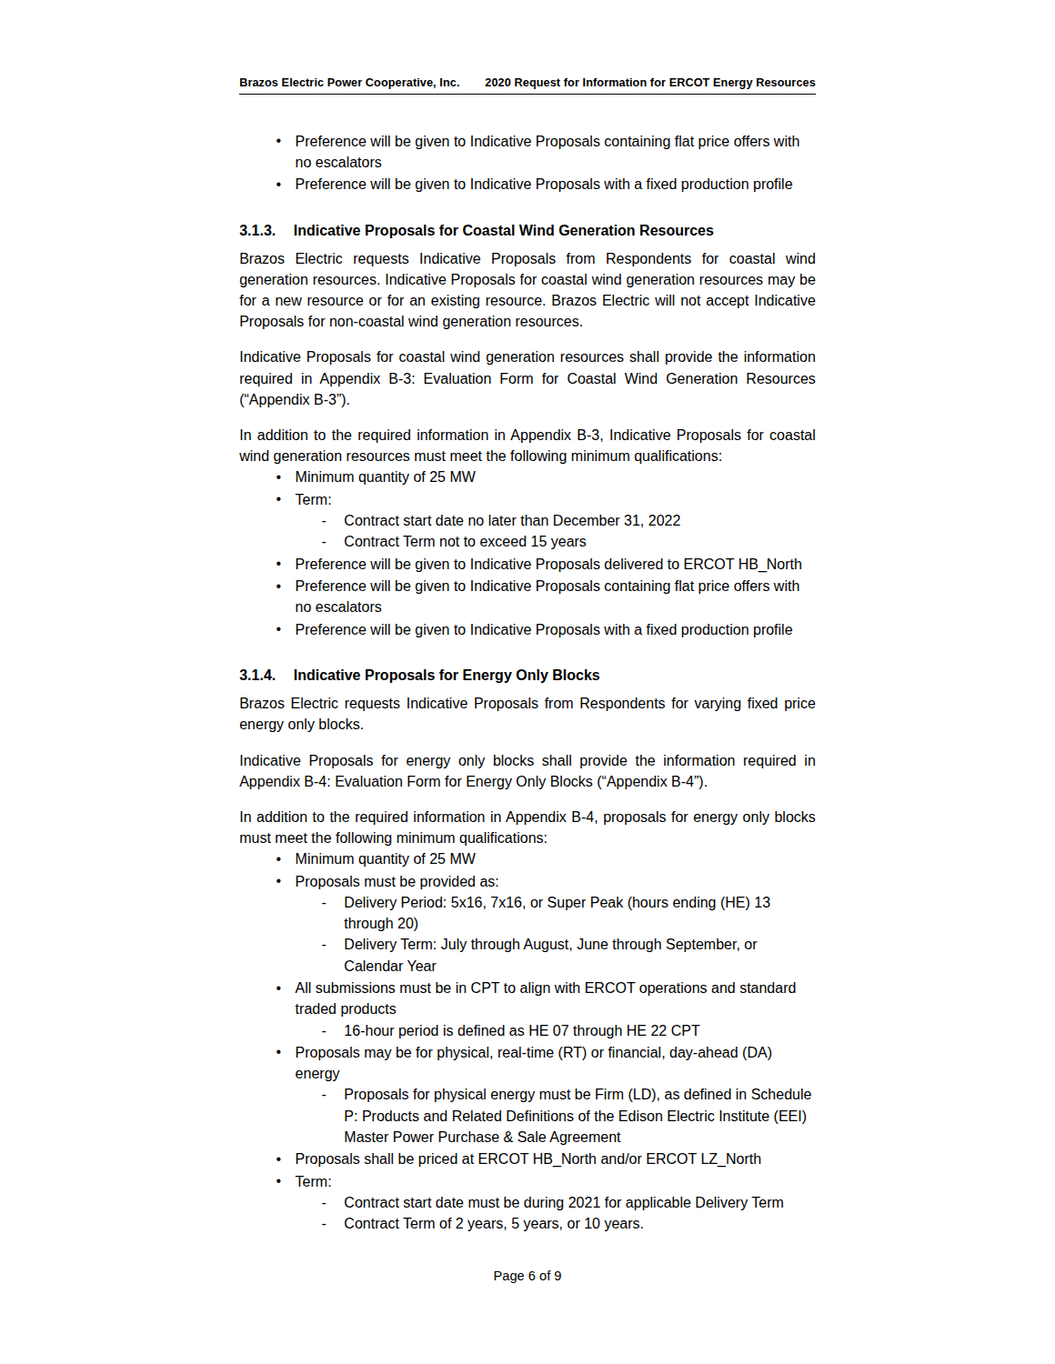Brazos Electric Power Cooperative, Inc.
2020 Request for Information for ERCOT Energy Resources
Preference will be given to Indicative Proposals containing flat price offers with no escalators
Preference will be given to Indicative Proposals with a fixed production profile
3.1.3. Indicative Proposals for Coastal Wind Generation Resources
Brazos Electric requests Indicative Proposals from Respondents for coastal wind generation resources. Indicative Proposals for coastal wind generation resources may be for a new resource or for an existing resource. Brazos Electric will not accept Indicative Proposals for non-coastal wind generation resources.
Indicative Proposals for coastal wind generation resources shall provide the information required in Appendix B-3: Evaluation Form for Coastal Wind Generation Resources (“Appendix B-3”).
In addition to the required information in Appendix B-3, Indicative Proposals for coastal wind generation resources must meet the following minimum qualifications:
Minimum quantity of 25 MW
Term:
Contract start date no later than December 31, 2022
Contract Term not to exceed 15 years
Preference will be given to Indicative Proposals delivered to ERCOT HB_North
Preference will be given to Indicative Proposals containing flat price offers with no escalators
Preference will be given to Indicative Proposals with a fixed production profile
3.1.4. Indicative Proposals for Energy Only Blocks
Brazos Electric requests Indicative Proposals from Respondents for varying fixed price energy only blocks.
Indicative Proposals for energy only blocks shall provide the information required in Appendix B-4: Evaluation Form for Energy Only Blocks (“Appendix B-4”).
In addition to the required information in Appendix B-4, proposals for energy only blocks must meet the following minimum qualifications:
Minimum quantity of 25 MW
Proposals must be provided as:
Delivery Period: 5x16, 7x16, or Super Peak (hours ending (HE) 13 through 20)
Delivery Term: July through August, June through September, or Calendar Year
All submissions must be in CPT to align with ERCOT operations and standard traded products
16-hour period is defined as HE 07 through HE 22 CPT
Proposals may be for physical, real-time (RT) or financial, day-ahead (DA) energy
Proposals for physical energy must be Firm (LD), as defined in Schedule P: Products and Related Definitions of the Edison Electric Institute (EEI) Master Power Purchase & Sale Agreement
Proposals shall be priced at ERCOT HB_North and/or ERCOT LZ_North
Term:
Contract start date must be during 2021 for applicable Delivery Term
Contract Term of 2 years, 5 years, or 10 years.
Page 6 of 9